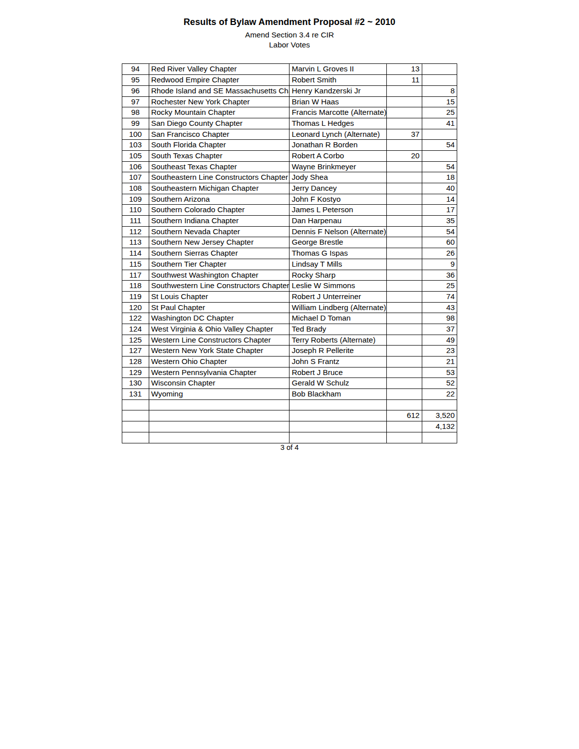Results of Bylaw Amendment Proposal #2 ~ 2010
Amend Section 3.4 re CIR
Labor Votes
| 94 | Red River Valley Chapter | Marvin L Groves II | 13 | |
| 95 | Redwood Empire Chapter | Robert Smith | 11 | |
| 96 | Rhode Island and SE Massachusetts Chapter | Henry Kandzerski Jr | | 8 |
| 97 | Rochester New York Chapter | Brian W Haas | | 15 |
| 98 | Rocky Mountain Chapter | Francis Marcotte (Alternate) | | 25 |
| 99 | San Diego County Chapter | Thomas L Hedges | | 41 |
| 100 | San Francisco Chapter | Leonard Lynch (Alternate) | 37 | |
| 103 | South Florida Chapter | Jonathan R Borden | | 54 |
| 105 | South Texas Chapter | Robert A Corbo | 20 | |
| 106 | Southeast Texas Chapter | Wayne Brinkmeyer | | 54 |
| 107 | Southeastern Line Constructors Chapter | Jody Shea | | 18 |
| 108 | Southeastern Michigan Chapter | Jerry Dancey | | 40 |
| 109 | Southern Arizona | John F Kostyo | | 14 |
| 110 | Southern Colorado Chapter | James L Peterson | | 17 |
| 111 | Southern Indiana Chapter | Dan Harpenau | | 35 |
| 112 | Southern Nevada Chapter | Dennis F Nelson (Alternate) | | 54 |
| 113 | Southern New Jersey Chapter | George Brestle | | 60 |
| 114 | Southern Sierras Chapter | Thomas G Ispas | | 26 |
| 115 | Southern Tier Chapter | Lindsay T Mills | | 9 |
| 117 | Southwest Washington Chapter | Rocky Sharp | | 36 |
| 118 | Southwestern Line Constructors Chapter | Leslie W Simmons | | 25 |
| 119 | St Louis Chapter | Robert J Unterreiner | | 74 |
| 120 | St Paul Chapter | William Lindberg (Alternate) | | 43 |
| 122 | Washington DC Chapter | Michael D Toman | | 98 |
| 124 | West Virginia & Ohio Valley Chapter | Ted Brady | | 37 |
| 125 | Western Line Constructors Chapter | Terry Roberts (Alternate) | | 49 |
| 127 | Western New York State Chapter | Joseph R Pellerite | | 23 |
| 128 | Western Ohio Chapter | John S Frantz | | 21 |
| 129 | Western Pennsylvania Chapter | Robert J Bruce | | 53 |
| 130 | Wisconsin Chapter | Gerald W Schulz | | 52 |
| 131 | Wyoming | Bob Blackham | | 22 |
| | | | 612 | 3,520 |
| | | | | 4,132 |
3 of 4